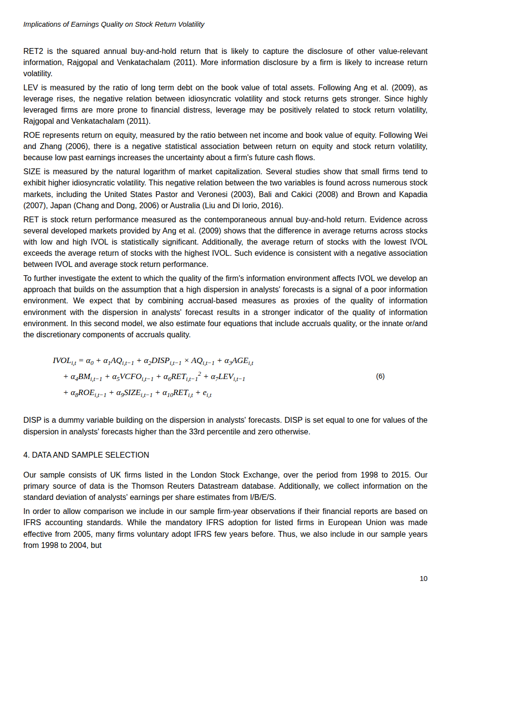Implications of Earnings Quality on Stock Return Volatility
RET2 is the squared annual buy-and-hold return that is likely to capture the disclosure of other value-relevant information, Rajgopal and Venkatachalam (2011). More information disclosure by a firm is likely to increase return volatility.
LEV is measured by the ratio of long term debt on the book value of total assets. Following Ang et al. (2009), as leverage rises, the negative relation between idiosyncratic volatility and stock returns gets stronger. Since highly leveraged firms are more prone to financial distress, leverage may be positively related to stock return volatility, Rajgopal and Venkatachalam (2011).
ROE represents return on equity, measured by the ratio between net income and book value of equity. Following Wei and Zhang (2006), there is a negative statistical association between return on equity and stock return volatility, because low past earnings increases the uncertainty about a firm's future cash flows.
SIZE is measured by the natural logarithm of market capitalization. Several studies show that small firms tend to exhibit higher idiosyncratic volatility. This negative relation between the two variables is found across numerous stock markets, including the United States Pastor and Veronesi (2003), Bali and Cakici (2008) and Brown and Kapadia (2007), Japan (Chang and Dong, 2006) or Australia (Liu and Di Iorio, 2016).
RET is stock return performance measured as the contemporaneous annual buy-and-hold return. Evidence across several developed markets provided by Ang et al. (2009) shows that the difference in average returns across stocks with low and high IVOL is statistically significant. Additionally, the average return of stocks with the lowest IVOL exceeds the average return of stocks with the highest IVOL. Such evidence is consistent with a negative association between IVOL and average stock return performance.
To further investigate the extent to which the quality of the firm's information environment affects IVOL we develop an approach that builds on the assumption that a high dispersion in analysts' forecasts is a signal of a poor information environment. We expect that by combining accrual-based measures as proxies of the quality of information environment with the dispersion in analysts' forecast results in a stronger indicator of the quality of information environment. In this second model, we also estimate four equations that include accruals quality, or the innate or/and the discretionary components of accruals quality.
IVOLi,t = α0 + α1AQi,t−1 + α2DISPi,t−1 × AQi,t−1 + α3AGEi,t
+ α4BMi,t−1 + α5VCFOi,t−1 + α6RETi,t−12 + α7LEVi,t−1
+ α8ROEi,t−1 + α9SIZEi,t−1 + α10RETi,t + ei,t
(6)
DISP is a dummy variable building on the dispersion in analysts' forecasts. DISP is set equal to one for values of the dispersion in analysts' forecasts higher than the 33rd percentile and zero otherwise.
4. DATA AND SAMPLE SELECTION
Our sample consists of UK firms listed in the London Stock Exchange, over the period from 1998 to 2015. Our primary source of data is the Thomson Reuters Datastream database. Additionally, we collect information on the standard deviation of analysts' earnings per share estimates from I/B/E/S.
In order to allow comparison we include in our sample firm-year observations if their financial reports are based on IFRS accounting standards. While the mandatory IFRS adoption for listed firms in European Union was made effective from 2005, many firms voluntary adopt IFRS few years before. Thus, we also include in our sample years from 1998 to 2004, but
10